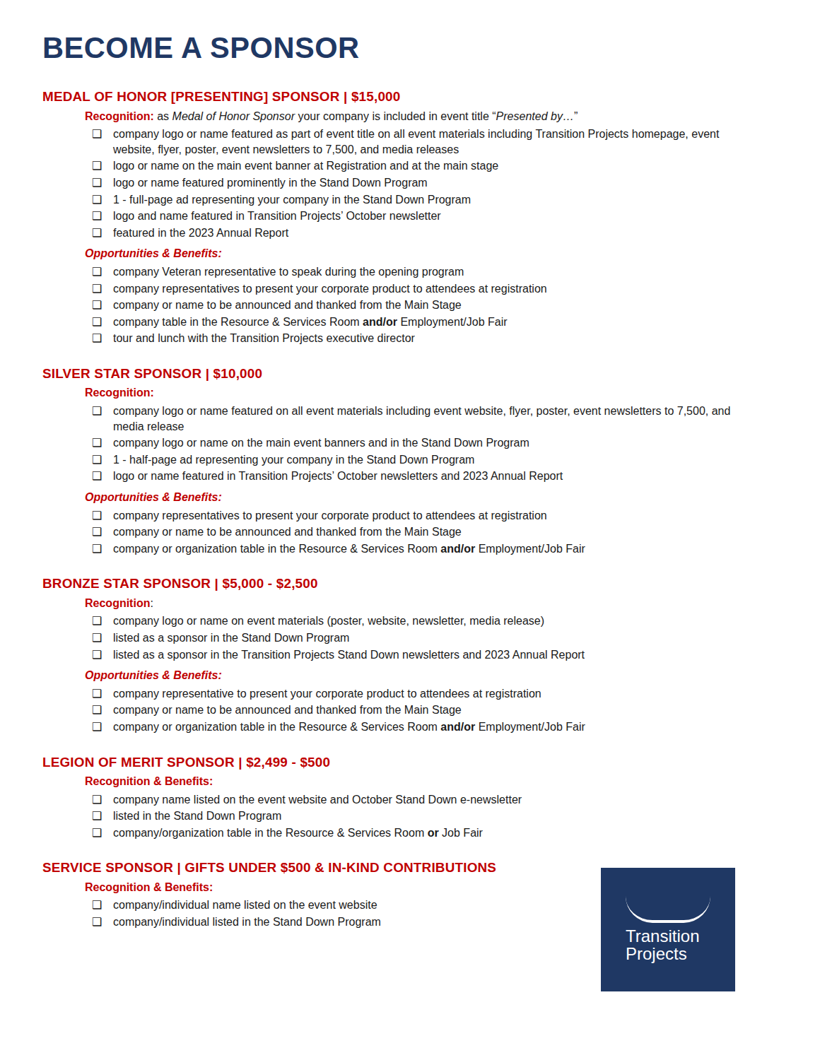BECOME A SPONSOR
MEDAL OF HONOR [PRESENTING] SPONSOR | $15,000
Recognition: as Medal of Honor Sponsor your company is included in event title “Presented by…”
company logo or name featured as part of event title on all event materials including Transition Projects homepage, event website, flyer, poster, event newsletters to 7,500, and media releases
logo or name on the main event banner at Registration and at the main stage
logo or name featured prominently in the Stand Down Program
1 - full-page ad representing your company in the Stand Down Program
logo and name featured in Transition Projects’ October newsletter
featured in the 2023 Annual Report
Opportunities & Benefits:
company Veteran representative to speak during the opening program
company representatives to present your corporate product to attendees at registration
company or name to be announced and thanked from the Main Stage
company table in the Resource & Services Room and/or Employment/Job Fair
tour and lunch with the Transition Projects executive director
SILVER STAR SPONSOR | $10,000
Recognition:
company logo or name featured on all event materials including event website, flyer, poster, event newsletters to 7,500, and media release
company logo or name on the main event banners and in the Stand Down Program
1 - half-page ad representing your company in the Stand Down Program
logo or name featured in Transition Projects’ October newsletters and 2023 Annual Report
Opportunities & Benefits:
company representatives to present your corporate product to attendees at registration
company or name to be announced and thanked from the Main Stage
company or organization table in the Resource & Services Room and/or Employment/Job Fair
BRONZE STAR SPONSOR | $5,000 - $2,500
Recognition:
company logo or name on event materials (poster, website, newsletter, media release)
listed as a sponsor in the Stand Down Program
listed as a sponsor in the Transition Projects Stand Down newsletters and 2023 Annual Report
Opportunities & Benefits:
company representative to present your corporate product to attendees at registration
company or name to be announced and thanked from the Main Stage
company or organization table in the Resource & Services Room and/or Employment/Job Fair
LEGION OF MERIT SPONSOR | $2,499 - $500
Recognition & Benefits:
company name listed on the event website and October Stand Down e-newsletter
listed in the Stand Down Program
company/organization table in the Resource & Services Room or Job Fair
SERVICE SPONSOR | GIFTS UNDER $500 & IN-KIND CONTRIBUTIONS
Recognition & Benefits:
company/individual name listed on the event website
company/individual listed in the Stand Down Program
Transition
Projects